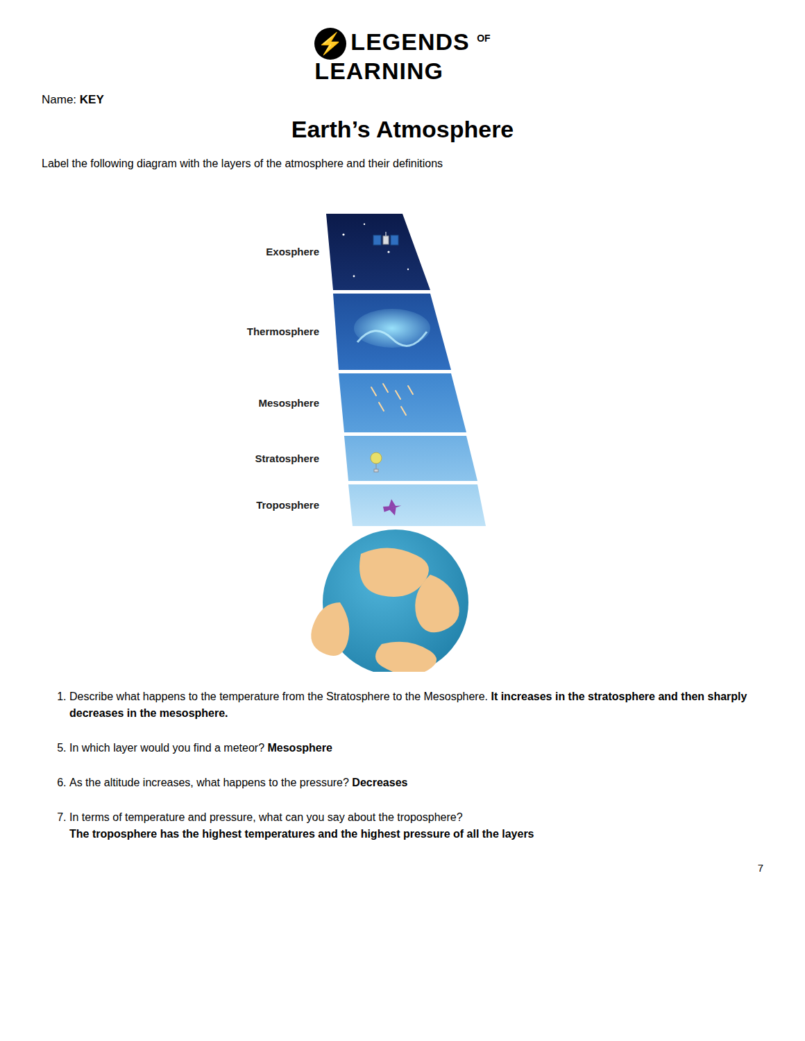⚡LEGENDS OF
LEARNING
Name: KEY
Earth’s Atmosphere
Label the following diagram with the layers of the atmosphere and their definitions
Diagram of Earth's atmosphere layers A wedge rising from the Earth showing, from bottom to top, the Troposphere with an airplane, the Stratosphere with a weather balloon, the Mesosphere with meteors, the Thermosphere with aurora, and the Exosphere with a satellite. Exosphere Thermosphere Mesosphere Stratosphere Troposphere
Describe what happens to the temperature from the Stratosphere to the Mesosphere. It increases in the stratosphere and then sharply decreases in the mesosphere.
In which layer would you find a meteor? Mesosphere
As the altitude increases, what happens to the pressure? Decreases
In terms of temperature and pressure, what can you say about the troposphere? The troposphere has the highest temperatures and the highest pressure of all the layers
7